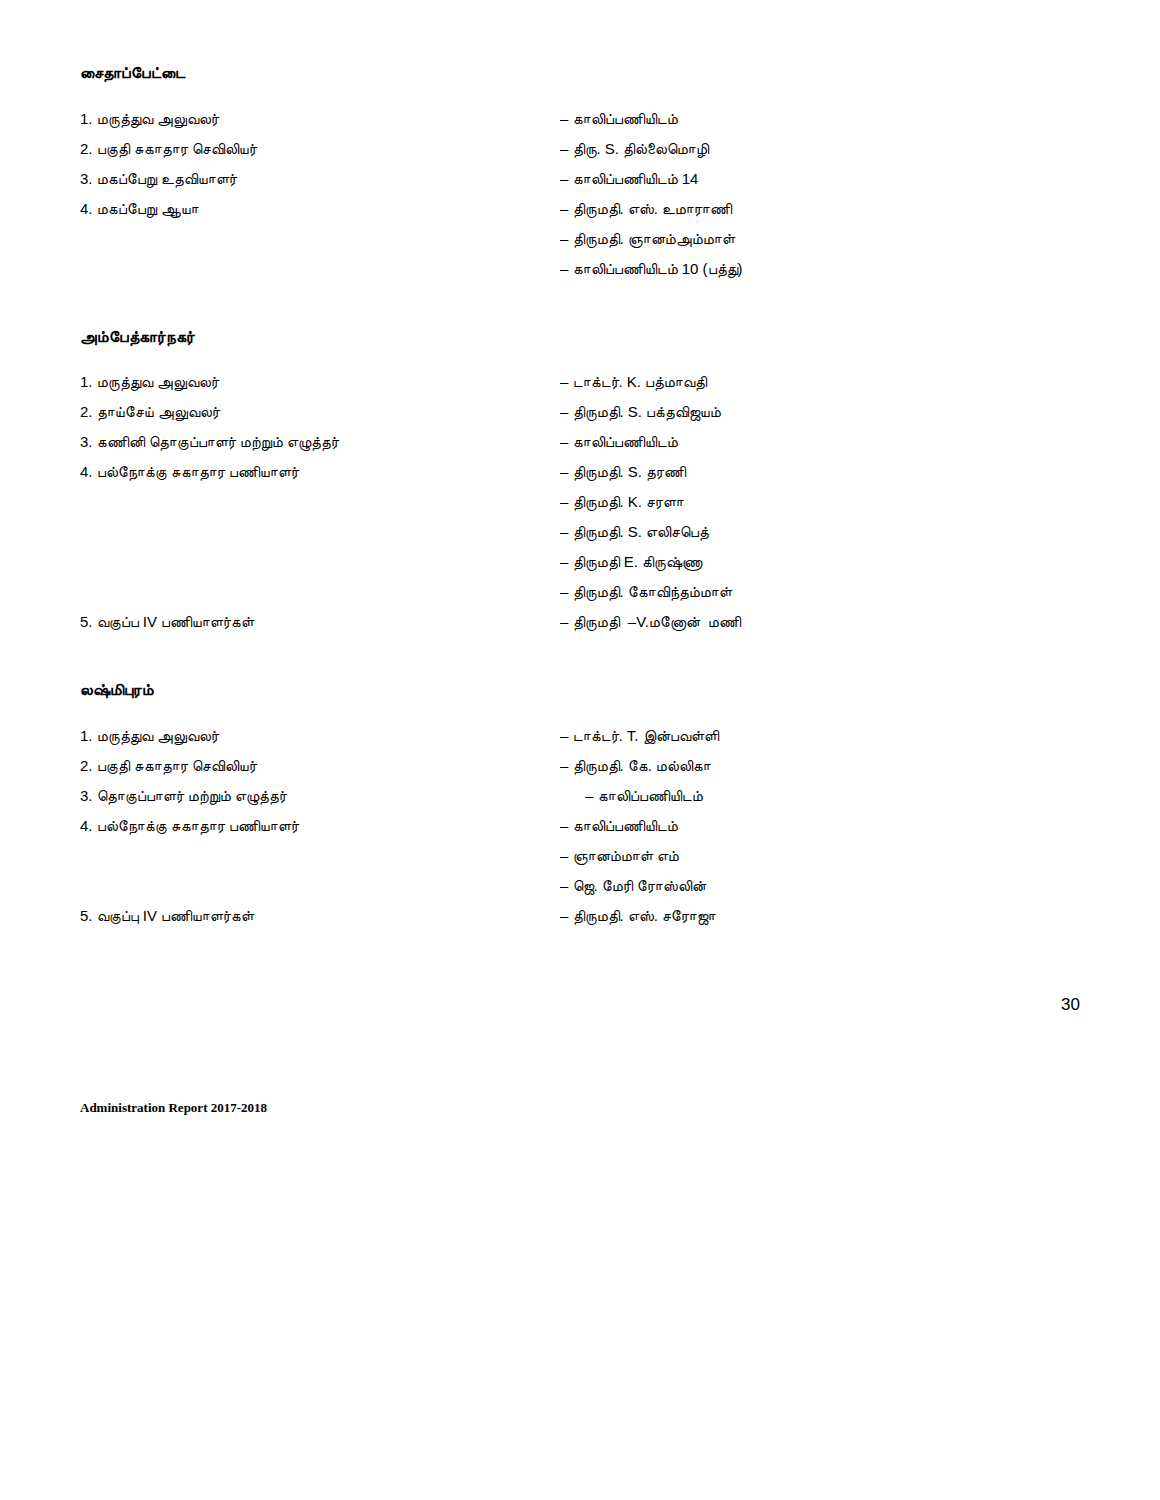சைதாப்பேட்டை
| 1. மருத்துவ அலுவலர் | – காலிப்பணியிடம் |
| 2. பகுதி சுகாதார செவிலியர் | – திரு. S. தில்லைமொழி |
| 3. மகப்பேறு உதவியாளர் | – காலிப்பணியிடம் 14 |
| 4. மகப்பேறு ஆயா | – திருமதி. எஸ். உமாராணி |
| | – திருமதி. ஞானம்அம்மாள் |
| | – காலிப்பணியிடம் 10 (பத்து) |
அம்பேத்கார்நகர்
| 1. மருத்துவ அலுவலர் | – டாக்டர். K. பத்மாவதி |
| 2. தாய்சேய் அலுவலர் | – திருமதி. S. பக்தவிஜயம் |
| 3. கணினி தொகுப்பாளர் மற்றும் எழுத்தர் | – காலிப்பணியிடம் |
| 4. பல்நோக்கு சுகாதார பணியாளர் | – திருமதி. S. தரணி |
| | – திருமதி. K. சரளா |
| | – திருமதி. S. எலிசபெத் |
| | – திருமதி E. கிருஷ்ணா |
| | – திருமதி. கோவிந்தம்மாள் |
| 5. வகுப்ப IV பணியாளர்கள் | – திருமதி –V.மனோன் மணி |
லஷ்மிபுரம்
| 1. மருத்துவ அலுவலர் | – டாக்டர். T. இன்பவள்ளி |
| 2. பகுதி சுகாதார செவிலியர் | – திருமதி. கே. மல்லிகா |
| 3. தொகுப்பாளர் மற்றும் எழுத்தர் | – காலிப்பணியிடம் |
| 4. பல்நோக்கு சுகாதார பணியாளர் | – காலிப்பணியிடம் |
| | – ஞானம்மாள் எம் |
| | – ஜெ. மேரி ரோஸ்லின் |
| 5. வகுப்பு IV பணியாளர்கள் | – திருமதி. எஸ். சரோஜா |
30
Administration Report 2017-2018